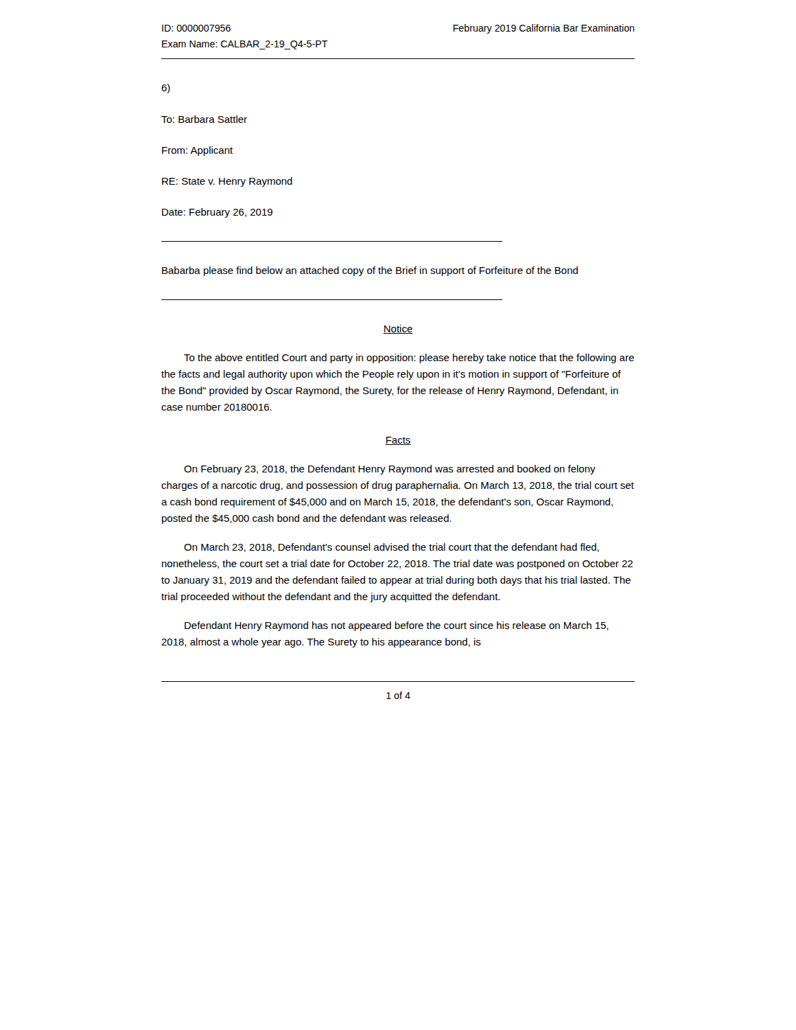ID: 0000007956
Exam Name: CALBAR_2-19_Q4-5-PT
February 2019 California Bar Examination
6)
To: Barbara Sattler
From: Applicant
RE: State v. Henry Raymond
Date: February 26, 2019
Babarba please find below an attached copy of the Brief in support of Forfeiture of the Bond
Notice
To the above entitled Court and party in opposition: please hereby take notice that the following are the facts and legal authority upon which the People rely upon in it's motion in support of "Forfeiture of the Bond" provided by Oscar Raymond, the Surety, for the release of Henry Raymond, Defendant, in case number 20180016.
Facts
On February 23, 2018, the Defendant Henry Raymond was arrested and booked on felony charges of a narcotic drug, and possession of drug paraphernalia. On March 13, 2018, the trial court set a cash bond requirement of $45,000 and on March 15, 2018, the defendant's son, Oscar Raymond, posted the $45,000 cash bond and the defendant was released.
On March 23, 2018, Defendant's counsel advised the trial court that the defendant had fled, nonetheless, the court set a trial date for October 22, 2018. The trial date was postponed on October 22 to January 31, 2019 and the defendant failed to appear at trial during both days that his trial lasted. The trial proceeded without the defendant and the jury acquitted the defendant.
Defendant Henry Raymond has not appeared before the court since his release on March 15, 2018, almost a whole year ago. The Surety to his appearance bond, is
1 of 4